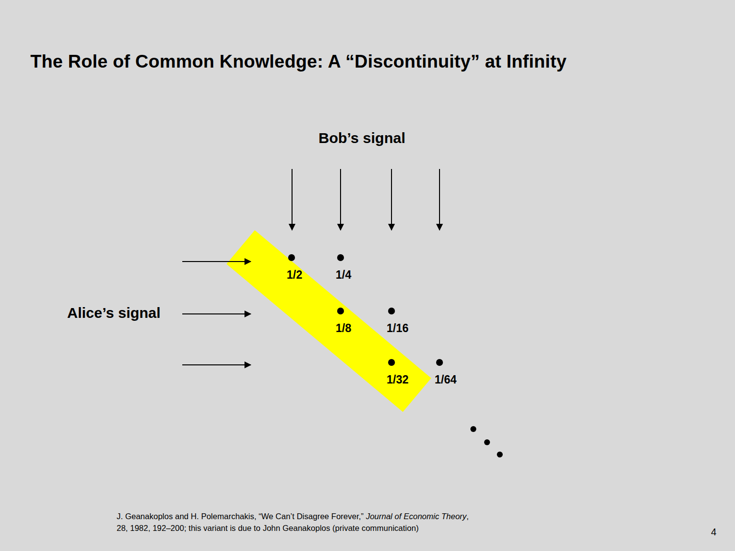The Role of Common Knowledge: A “Discontinuity” at Infinity
Bob’s signal
Alice’s signal
1/2
1/4
1/8
1/16
1/32
1/64
J. Geanakoplos and H. Polemarchakis, “We Can’t Disagree Forever,” Journal of Economic Theory,
28, 1982, 192–200; this variant is due to John Geanakoplos (private communication)
4